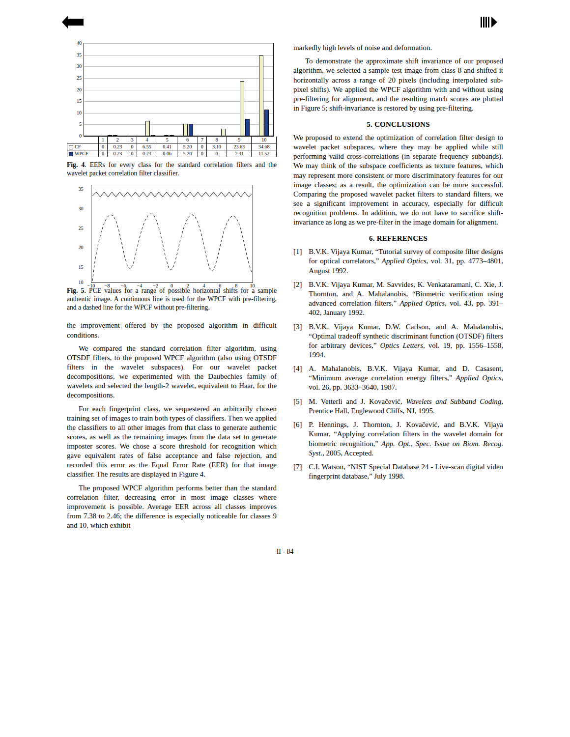40 35 30 25 20 15 10 5 0
| | 1 | 2 | 3 | 4 | 5 | 6 | 7 | 8 | 9 | 10 |
| CF | 0 | 0.23 | 0 | 6.55 | 0.41 | 5.20 | 0 | 3.10 | 23.63 | 34.68 |
| WPCF | 0 | 0.23 | 0 | 0.23 | 0.06 | 5.20 | 0 | 0 | 7.31 | 11.52 |
Fig. 4. EERs for every class for the standard correlation filters and the wavelet packet correlation filter classifier.
35 30 25 20 15 10 −10 −8 −6 −4 −2 0 2 4 6 8 10
Fig. 5. PCE values for a range of possible horizontal shifts for a sample authentic image. A continuous line is used for the WPCF with pre-filtering, and a dashed line for the WPCF without pre-filtering.
the improvement offered by the proposed algorithm in difficult conditions.
We compared the standard correlation filter algorithm, using OTSDF filters, to the proposed WPCF algorithm (also using OTSDF filters in the wavelet subspaces). For our wavelet packet decompositions, we experimented with the Daubechies family of wavelets and selected the length-2 wavelet, equivalent to Haar, for the decompositions.
For each fingerprint class, we sequestered an arbitrarily chosen training set of images to train both types of classifiers. Then we applied the classifiers to all other images from that class to generate authentic scores, as well as the remaining images from the data set to generate imposter scores. We chose a score threshold for recognition which gave equivalent rates of false acceptance and false rejection, and recorded this error as the Equal Error Rate (EER) for that image classifier. The results are displayed in Figure 4.
The proposed WPCF algorithm performs better than the standard correlation filter, decreasing error in most image classes where improvement is possible. Average EER across all classes improves from 7.38 to 2.46; the difference is especially noticeable for classes 9 and 10, which exhibit
markedly high levels of noise and deformation.
To demonstrate the approximate shift invariance of our proposed algorithm, we selected a sample test image from class 8 and shifted it horizontally across a range of 20 pixels (including interpolated sub-pixel shifts). We applied the WPCF algorithm with and without using pre-filtering for alignment, and the resulting match scores are plotted in Figure 5; shift-invariance is restored by using pre-filtering.
5. CONCLUSIONS
We proposed to extend the optimization of correlation filter design to wavelet packet subspaces, where they may be applied while still performing valid cross-correlations (in separate frequency subbands). We may think of the subspace coefficients as texture features, which may represent more consistent or more discriminatory features for our image classes; as a result, the optimization can be more successful. Comparing the proposed wavelet packet filters to standard filters, we see a significant improvement in accuracy, especially for difficult recognition problems. In addition, we do not have to sacrifice shift-invariance as long as we pre-filter in the image domain for alignment.
6. REFERENCES
B.V.K. Vijaya Kumar, “Tutorial survey of composite filter designs for optical correlators,” Applied Optics, vol. 31, pp. 4773–4801, August 1992.
B.V.K. Vijaya Kumar, M. Savvides, K. Venkataramani, C. Xie, J. Thornton, and A. Mahalanobis, “Biometric verification using advanced correlation filters,” Applied Optics, vol. 43, pp. 391–402, January 1992.
B.V.K. Vijaya Kumar, D.W. Carlson, and A. Mahalanobis, “Optimal tradeoff synthetic discriminant function (OTSDF) filters for arbitrary devices,” Optics Letters, vol. 19, pp. 1556–1558, 1994.
A. Mahalanobis, B.V.K. Vijaya Kumar, and D. Casasent, “Minimum average correlation energy filters,” Applied Optics, vol. 26, pp. 3633–3640, 1987.
M. Vetterli and J. Kovačević, Wavelets and Subband Coding, Prentice Hall, Englewood Cliffs, NJ, 1995.
P. Hennings, J. Thornton, J. Kovačević, and B.V.K. Vijaya Kumar, “Applying correlation filters in the wavelet domain for biometric recognition,” App. Opt., Spec. Issue on Biom. Recog. Syst., 2005, Accepted.
C.I. Watson, “NIST Special Database 24 - Live-scan digital video fingerprint database,” July 1998.
II - 84